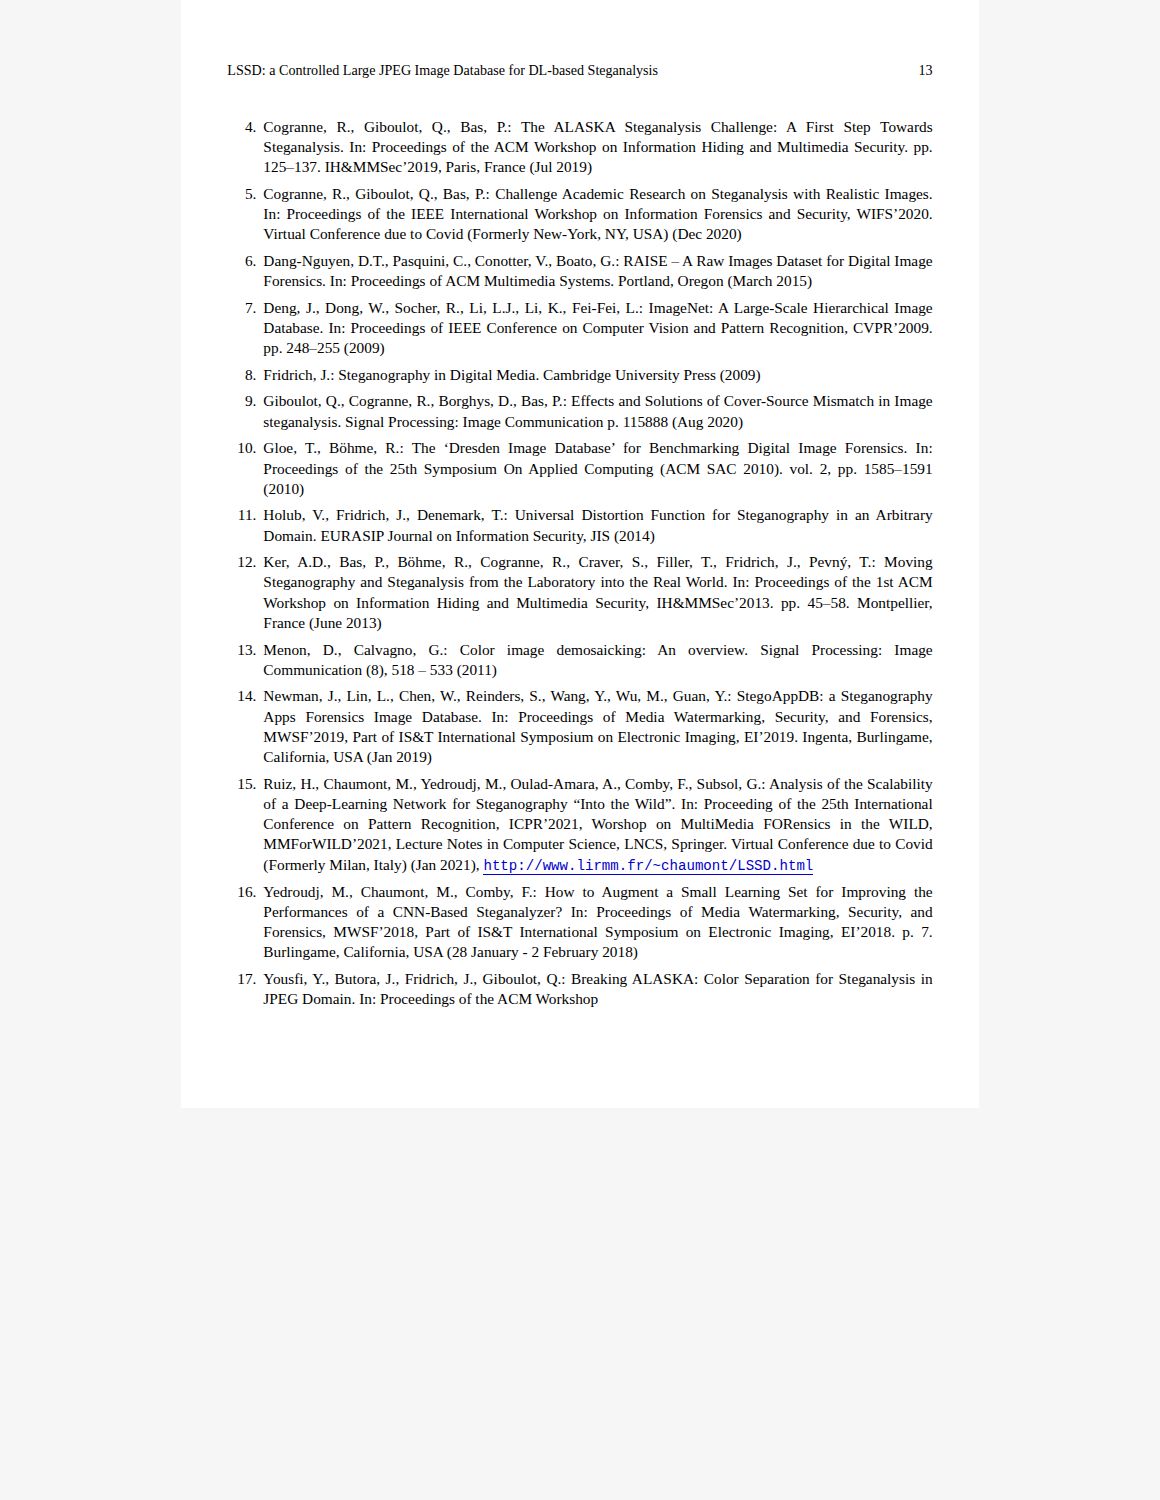LSSD: a Controlled Large JPEG Image Database for DL-based Steganalysis 13
Cogranne, R., Giboulot, Q., Bas, P.: The ALASKA Steganalysis Challenge: A First Step Towards Steganalysis. In: Proceedings of the ACM Workshop on Information Hiding and Multimedia Security. pp. 125–137. IH&MMSec’2019, Paris, France (Jul 2019)
Cogranne, R., Giboulot, Q., Bas, P.: Challenge Academic Research on Steganalysis with Realistic Images. In: Proceedings of the IEEE International Workshop on Information Forensics and Security, WIFS’2020. Virtual Conference due to Covid (Formerly New-York, NY, USA) (Dec 2020)
Dang-Nguyen, D.T., Pasquini, C., Conotter, V., Boato, G.: RAISE – A Raw Images Dataset for Digital Image Forensics. In: Proceedings of ACM Multimedia Systems. Portland, Oregon (March 2015)
Deng, J., Dong, W., Socher, R., Li, L.J., Li, K., Fei-Fei, L.: ImageNet: A Large-Scale Hierarchical Image Database. In: Proceedings of IEEE Conference on Computer Vision and Pattern Recognition, CVPR’2009. pp. 248–255 (2009)
Fridrich, J.: Steganography in Digital Media. Cambridge University Press (2009)
Giboulot, Q., Cogranne, R., Borghys, D., Bas, P.: Effects and Solutions of Cover-Source Mismatch in Image steganalysis. Signal Processing: Image Communication p. 115888 (Aug 2020)
Gloe, T., Böhme, R.: The ‘Dresden Image Database’ for Benchmarking Digital Image Forensics. In: Proceedings of the 25th Symposium On Applied Computing (ACM SAC 2010). vol. 2, pp. 1585–1591 (2010)
Holub, V., Fridrich, J., Denemark, T.: Universal Distortion Function for Steganography in an Arbitrary Domain. EURASIP Journal on Information Security, JIS (2014)
Ker, A.D., Bas, P., Böhme, R., Cogranne, R., Craver, S., Filler, T., Fridrich, J., Pevný, T.: Moving Steganography and Steganalysis from the Laboratory into the Real World. In: Proceedings of the 1st ACM Workshop on Information Hiding and Multimedia Security, IH&MMSec’2013. pp. 45–58. Montpellier, France (June 2013)
Menon, D., Calvagno, G.: Color image demosaicking: An overview. Signal Processing: Image Communication (8), 518 – 533 (2011)
Newman, J., Lin, L., Chen, W., Reinders, S., Wang, Y., Wu, M., Guan, Y.: StegoAppDB: a Steganography Apps Forensics Image Database. In: Proceedings of Media Watermarking, Security, and Forensics, MWSF’2019, Part of IS&T International Symposium on Electronic Imaging, EI’2019. Ingenta, Burlingame, California, USA (Jan 2019)
Ruiz, H., Chaumont, M., Yedroudj, M., Oulad-Amara, A., Comby, F., Subsol, G.: Analysis of the Scalability of a Deep-Learning Network for Steganography “Into the Wild”. In: Proceeding of the 25th International Conference on Pattern Recognition, ICPR’2021, Worshop on MultiMedia FORensics in the WILD, MMForWILD’2021, Lecture Notes in Computer Science, LNCS, Springer. Virtual Conference due to Covid (Formerly Milan, Italy) (Jan 2021), http://www.lirmm.fr/~chaumont/LSSD.html
Yedroudj, M., Chaumont, M., Comby, F.: How to Augment a Small Learning Set for Improving the Performances of a CNN-Based Steganalyzer? In: Proceedings of Media Watermarking, Security, and Forensics, MWSF’2018, Part of IS&T International Symposium on Electronic Imaging, EI’2018. p. 7. Burlingame, California, USA (28 January - 2 February 2018)
Yousfi, Y., Butora, J., Fridrich, J., Giboulot, Q.: Breaking ALASKA: Color Separation for Steganalysis in JPEG Domain. In: Proceedings of the ACM Workshop